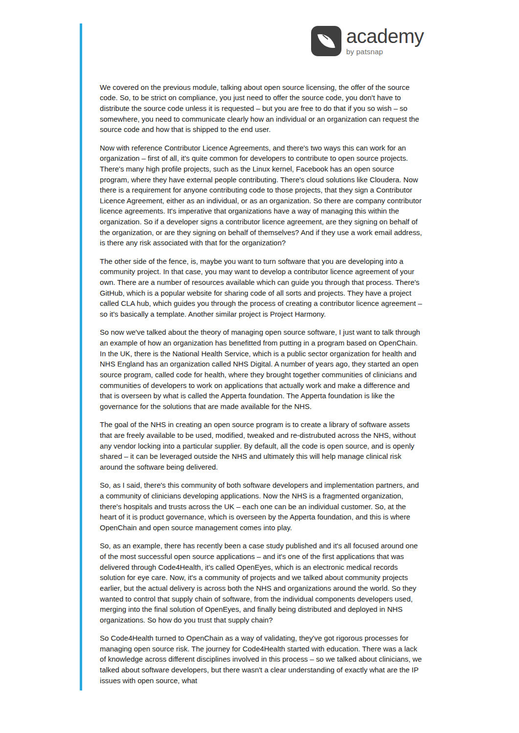academy
by patsnap
We covered on the previous module, talking about open source licensing, the offer of the source code. So, to be strict on compliance, you just need to offer the source code, you don't have to distribute the source code unless it is requested – but you are free to do that if you so wish – so somewhere, you need to communicate clearly how an individual or an organization can request the source code and how that is shipped to the end user.
Now with reference Contributor Licence Agreements, and there's two ways this can work for an organization – first of all, it's quite common for developers to contribute to open source projects. There's many high profile projects, such as the Linux kernel, Facebook has an open source program, where they have external people contributing. There's cloud solutions like Cloudera. Now there is a requirement for anyone contributing code to those projects, that they sign a Contributor Licence Agreement, either as an individual, or as an organization. So there are company contributor licence agreements. It's imperative that organizations have a way of managing this within the organization. So if a developer signs a contributor licence agreement, are they signing on behalf of the organization, or are they signing on behalf of themselves? And if they use a work email address, is there any risk associated with that for the organization?
The other side of the fence, is, maybe you want to turn software that you are developing into a community project. In that case, you may want to develop a contributor licence agreement of your own. There are a number of resources available which can guide you through that process. There's GitHub, which is a popular website for sharing code of all sorts and projects. They have a project called CLA hub, which guides you through the process of creating a contributor licence agreement – so it's basically a template. Another similar project is Project Harmony.
So now we've talked about the theory of managing open source software, I just want to talk through an example of how an organization has benefitted from putting in a program based on OpenChain. In the UK, there is the National Health Service, which is a public sector organization for health and NHS England has an organization called NHS Digital. A number of years ago, they started an open source program, called code for health, where they brought together communities of clinicians and communities of developers to work on applications that actually work and make a difference and that is overseen by what is called the Apperta foundation. The Apperta foundation is like the governance for the solutions that are made available for the NHS.
The goal of the NHS in creating an open source program is to create a library of software assets that are freely available to be used, modified, tweaked and re-distrubuted across the NHS, without any vendor locking into a particular supplier. By default, all the code is open source, and is openly shared – it can be leveraged outside the NHS and ultimately this will help manage clinical risk around the software being delivered.
So, as I said, there's this community of both software developers and implementation partners, and a community of clinicians developing applications. Now the NHS is a fragmented organization, there's hospitals and trusts across the UK – each one can be an individual customer. So, at the heart of it is product governance, which is overseen by the Apperta foundation, and this is where OpenChain and open source management comes into play.
So, as an example, there has recently been a case study published and it's all focused around one of the most successful open source applications – and it's one of the first applications that was delivered through Code4Health, it's called OpenEyes, which is an electronic medical records solution for eye care. Now, it's a community of projects and we talked about community projects earlier, but the actual delivery is across both the NHS and organizations around the world. So they wanted to control that supply chain of software, from the individual components developers used, merging into the final solution of OpenEyes, and finally being distributed and deployed in NHS organizations. So how do you trust that supply chain?
So Code4Health turned to OpenChain as a way of validating, they've got rigorous processes for managing open source risk. The journey for Code4Health started with education. There was a lack of knowledge across different disciplines involved in this process – so we talked about clinicians, we talked about software developers, but there wasn't a clear understanding of exactly what are the IP issues with open source, what